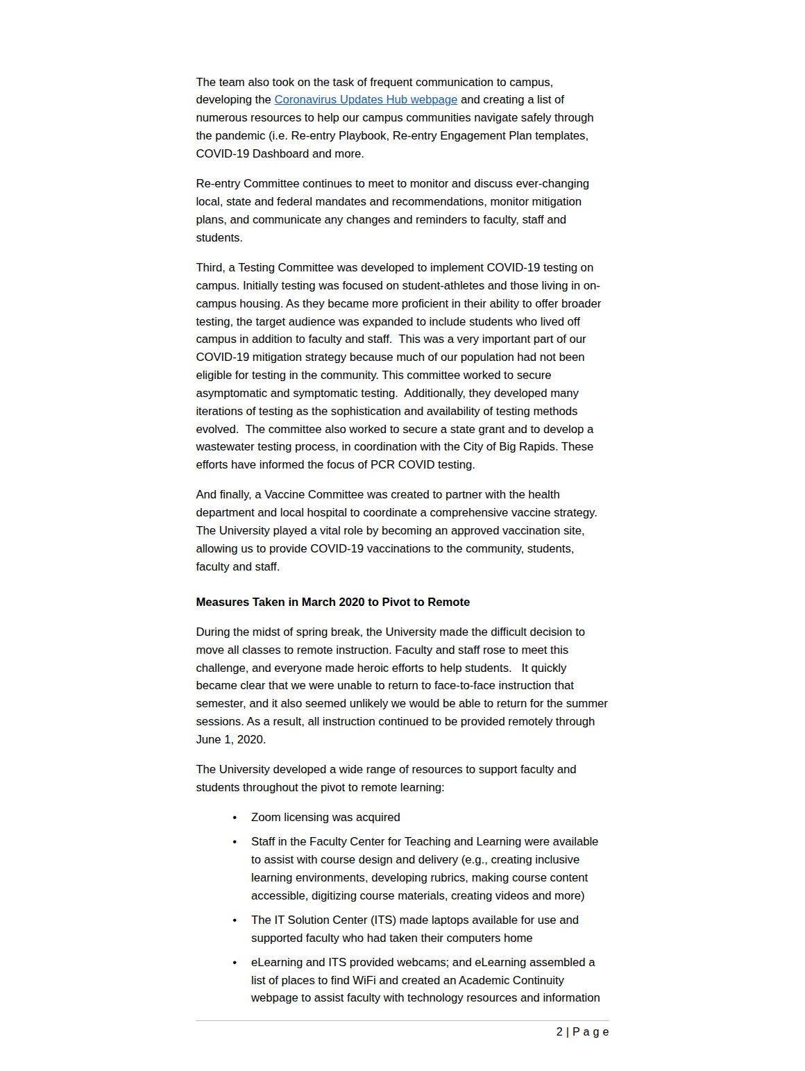The team also took on the task of frequent communication to campus, developing the Coronavirus Updates Hub webpage and creating a list of numerous resources to help our campus communities navigate safely through the pandemic (i.e. Re-entry Playbook, Re-entry Engagement Plan templates, COVID-19 Dashboard and more.
Re-entry Committee continues to meet to monitor and discuss ever-changing local, state and federal mandates and recommendations, monitor mitigation plans, and communicate any changes and reminders to faculty, staff and students.
Third, a Testing Committee was developed to implement COVID-19 testing on campus. Initially testing was focused on student-athletes and those living in on-campus housing. As they became more proficient in their ability to offer broader testing, the target audience was expanded to include students who lived off campus in addition to faculty and staff. This was a very important part of our COVID-19 mitigation strategy because much of our population had not been eligible for testing in the community. This committee worked to secure asymptomatic and symptomatic testing. Additionally, they developed many iterations of testing as the sophistication and availability of testing methods evolved. The committee also worked to secure a state grant and to develop a wastewater testing process, in coordination with the City of Big Rapids. These efforts have informed the focus of PCR COVID testing.
And finally, a Vaccine Committee was created to partner with the health department and local hospital to coordinate a comprehensive vaccine strategy. The University played a vital role by becoming an approved vaccination site, allowing us to provide COVID-19 vaccinations to the community, students, faculty and staff.
Measures Taken in March 2020 to Pivot to Remote
During the midst of spring break, the University made the difficult decision to move all classes to remote instruction. Faculty and staff rose to meet this challenge, and everyone made heroic efforts to help students. It quickly became clear that we were unable to return to face-to-face instruction that semester, and it also seemed unlikely we would be able to return for the summer sessions. As a result, all instruction continued to be provided remotely through June 1, 2020.
The University developed a wide range of resources to support faculty and students throughout the pivot to remote learning:
Zoom licensing was acquired
Staff in the Faculty Center for Teaching and Learning were available to assist with course design and delivery (e.g., creating inclusive learning environments, developing rubrics, making course content accessible, digitizing course materials, creating videos and more)
The IT Solution Center (ITS) made laptops available for use and supported faculty who had taken their computers home
eLearning and ITS provided webcams; and eLearning assembled a list of places to find WiFi and created an Academic Continuity webpage to assist faculty with technology resources and information
2 | P a g e